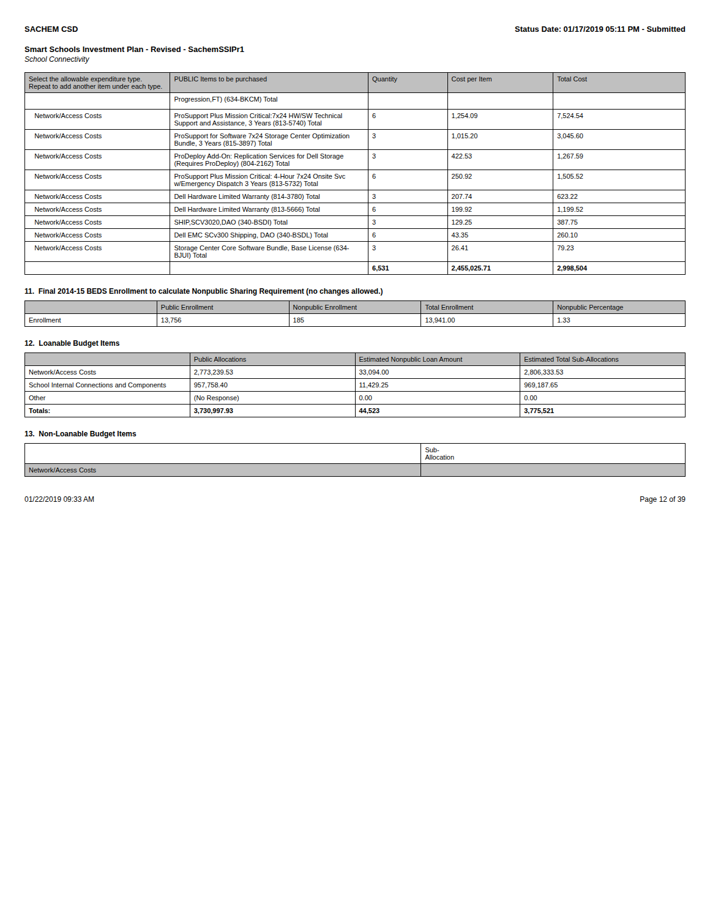SACHEM CSD Status Date: 01/17/2019 05:11 PM - Submitted
Smart Schools Investment Plan - Revised - SachemSSIPr1
School Connectivity
| Select the allowable expenditure type. Repeat to add another item under each type. | PUBLIC Items to be purchased | Quantity | Cost per Item | Total Cost |
| --- | --- | --- | --- | --- |
| | Progression,FT) (634-BKCM) Total | | | |
| Network/Access Costs | ProSupport Plus Mission Critical:7x24 HW/SW Technical Support and Assistance, 3 Years (813-5740) Total | 6 | 1,254.09 | 7,524.54 |
| Network/Access Costs | ProSupport for Software 7x24 Storage Center Optimization Bundle, 3 Years (815-3897) Total | 3 | 1,015.20 | 3,045.60 |
| Network/Access Costs | ProDeploy Add-On: Replication Services for Dell Storage (Requires ProDeploy) (804-2162) Total | 3 | 422.53 | 1,267.59 |
| Network/Access Costs | ProSupport Plus Mission Critical: 4-Hour 7x24 Onsite Svc w/Emergency Dispatch 3 Years (813-5732) Total | 6 | 250.92 | 1,505.52 |
| Network/Access Costs | Dell Hardware Limited Warranty (814-3780) Total | 3 | 207.74 | 623.22 |
| Network/Access Costs | Dell Hardware Limited Warranty (813-5666) Total | 6 | 199.92 | 1,199.52 |
| Network/Access Costs | SHIP,SCV3020,DAO (340-BSDI) Total | 3 | 129.25 | 387.75 |
| Network/Access Costs | Dell EMC SCv300 Shipping, DAO (340-BSDL) Total | 6 | 43.35 | 260.10 |
| Network/Access Costs | Storage Center Core Software Bundle, Base License (634-BJUI) Total | 3 | 26.41 | 79.23 |
| | | 6,531 | 2,455,025.71 | 2,998,504 |
11. Final 2014-15 BEDS Enrollment to calculate Nonpublic Sharing Requirement (no changes allowed.)
| | Public Enrollment | Nonpublic Enrollment | Total Enrollment | Nonpublic Percentage |
| --- | --- | --- | --- | --- |
| Enrollment | 13,756 | 185 | 13,941.00 | 1.33 |
12. Loanable Budget Items
| | Public Allocations | Estimated Nonpublic Loan Amount | Estimated Total Sub-Allocations |
| --- | --- | --- | --- |
| Network/Access Costs | 2,773,239.53 | 33,094.00 | 2,806,333.53 |
| School Internal Connections and Components | 957,758.40 | 11,429.25 | 969,187.65 |
| Other | (No Response) | 0.00 | 0.00 |
| Totals: | 3,730,997.93 | 44,523 | 3,775,521 |
13. Non-Loanable Budget Items
| | Sub- Allocation |
| Network/Access Costs | |
01/22/2019 09:33 AM Page 12 of 39